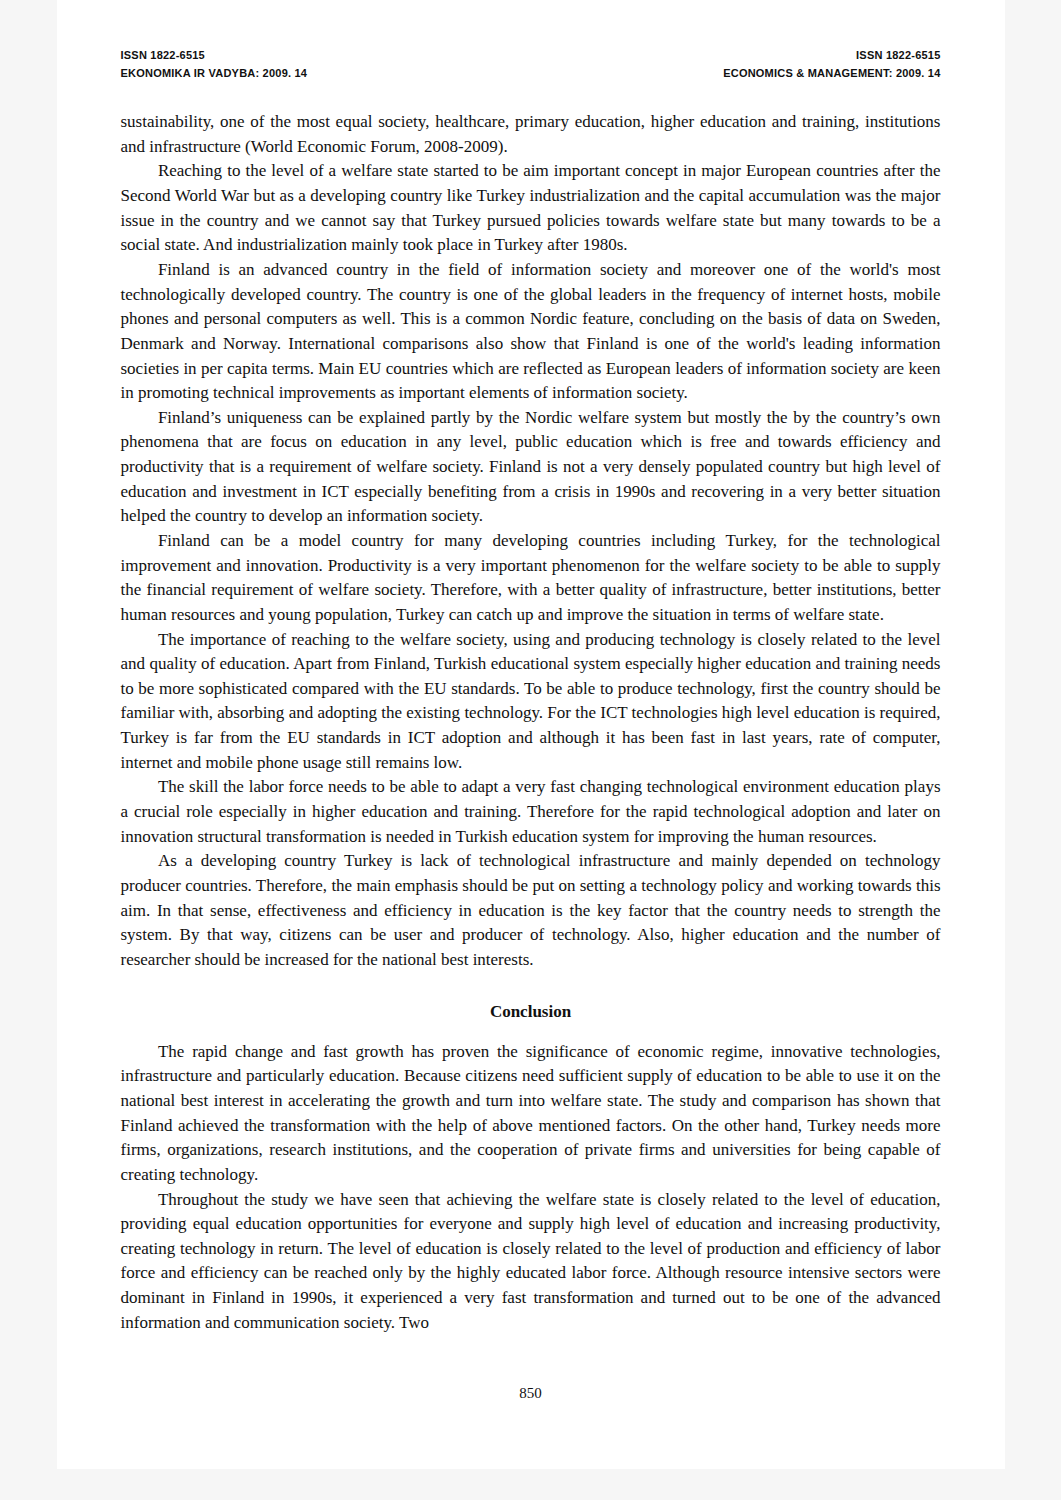ISSN 1822-6515 ISSN 1822-6515
EKONOMIKA IR VADYBA: 2009. 14 ECONOMICS & MANAGEMENT: 2009. 14
sustainability, one of the most equal society, healthcare, primary education, higher education and training, institutions and infrastructure (World Economic Forum, 2008-2009).
Reaching to the level of a welfare state started to be aim important concept in major European countries after the Second World War but as a developing country like Turkey industrialization and the capital accumulation was the major issue in the country and we cannot say that Turkey pursued policies towards welfare state but many towards to be a social state. And industrialization mainly took place in Turkey after 1980s.
Finland is an advanced country in the field of information society and moreover one of the world's most technologically developed country. The country is one of the global leaders in the frequency of internet hosts, mobile phones and personal computers as well. This is a common Nordic feature, concluding on the basis of data on Sweden, Denmark and Norway. International comparisons also show that Finland is one of the world's leading information societies in per capita terms. Main EU countries which are reflected as European leaders of information society are keen in promoting technical improvements as important elements of information society.
Finland’s uniqueness can be explained partly by the Nordic welfare system but mostly the by the country’s own phenomena that are focus on education in any level, public education which is free and towards efficiency and productivity that is a requirement of welfare society. Finland is not a very densely populated country but high level of education and investment in ICT especially benefiting from a crisis in 1990s and recovering in a very better situation helped the country to develop an information society.
Finland can be a model country for many developing countries including Turkey, for the technological improvement and innovation. Productivity is a very important phenomenon for the welfare society to be able to supply the financial requirement of welfare society. Therefore, with a better quality of infrastructure, better institutions, better human resources and young population, Turkey can catch up and improve the situation in terms of welfare state.
The importance of reaching to the welfare society, using and producing technology is closely related to the level and quality of education. Apart from Finland, Turkish educational system especially higher education and training needs to be more sophisticated compared with the EU standards. To be able to produce technology, first the country should be familiar with, absorbing and adopting the existing technology. For the ICT technologies high level education is required, Turkey is far from the EU standards in ICT adoption and although it has been fast in last years, rate of computer, internet and mobile phone usage still remains low.
The skill the labor force needs to be able to adapt a very fast changing technological environment education plays a crucial role especially in higher education and training. Therefore for the rapid technological adoption and later on innovation structural transformation is needed in Turkish education system for improving the human resources.
As a developing country Turkey is lack of technological infrastructure and mainly depended on technology producer countries. Therefore, the main emphasis should be put on setting a technology policy and working towards this aim. In that sense, effectiveness and efficiency in education is the key factor that the country needs to strength the system. By that way, citizens can be user and producer of technology. Also, higher education and the number of researcher should be increased for the national best interests.
Conclusion
The rapid change and fast growth has proven the significance of economic regime, innovative technologies, infrastructure and particularly education. Because citizens need sufficient supply of education to be able to use it on the national best interest in accelerating the growth and turn into welfare state. The study and comparison has shown that Finland achieved the transformation with the help of above mentioned factors. On the other hand, Turkey needs more firms, organizations, research institutions, and the cooperation of private firms and universities for being capable of creating technology.
Throughout the study we have seen that achieving the welfare state is closely related to the level of education, providing equal education opportunities for everyone and supply high level of education and increasing productivity, creating technology in return. The level of education is closely related to the level of production and efficiency of labor force and efficiency can be reached only by the highly educated labor force. Although resource intensive sectors were dominant in Finland in 1990s, it experienced a very fast transformation and turned out to be one of the advanced information and communication society. Two
850